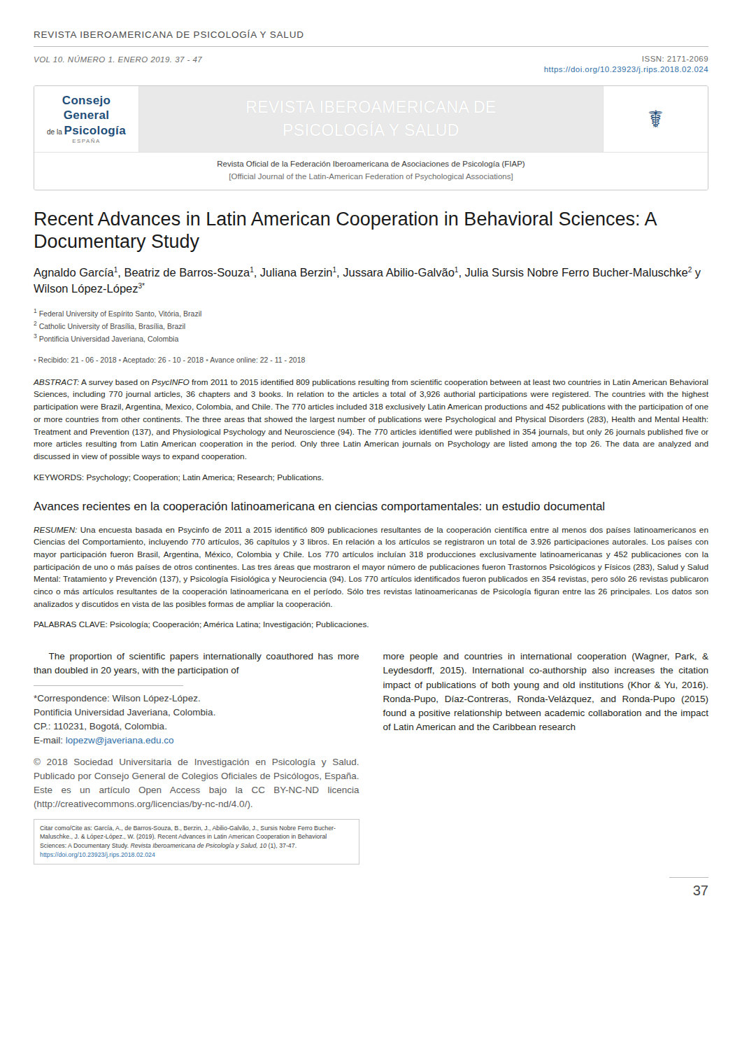Revista Iberoamericana de Psicología y Salud
VOL 10. NÚMERO 1. ENERO 2019. 37 - 47
ISSN: 2171-2069
https://doi.org/10.23923/j.rips.2018.02.024
Consejo General de la Psicología ESPAÑA
REVISTA IBEROAMERICANA DE
PSICOLOGÍA Y SALUD
☤
Revista Oficial de la Federación Iberoamericana de Asociaciones de Psicología (FIAP)
[Official Journal of the Latin-American Federation of Psychological Associations]
Recent Advances in Latin American Cooperation in Behavioral Sciences: A Documentary Study
Agnaldo García1, Beatriz de Barros-Souza1, Juliana Berzin1, Jussara Abilio-Galvão1, Julia Sursis Nobre Ferro Bucher-Maluschke2 y Wilson López-López3*
1 Federal University of Espírito Santo, Vitória, Brazil
2 Catholic University of Brasília, Brasília, Brazil
3 Pontificia Universidad Javeriana, Colombia
• Recibido: 21 - 06 - 2018 • Aceptado: 26 - 10 - 2018 • Avance online: 22 - 11 - 2018
ABSTRACT: A survey based on PsycINFO from 2011 to 2015 identified 809 publications resulting from scientific cooperation between at least two countries in Latin American Behavioral Sciences, including 770 journal articles, 36 chapters and 3 books. In relation to the articles a total of 3,926 authorial participations were registered. The countries with the highest participation were Brazil, Argentina, Mexico, Colombia, and Chile. The 770 articles included 318 exclusively Latin American productions and 452 publications with the participation of one or more countries from other continents. The three areas that showed the largest number of publications were Psychological and Physical Disorders (283), Health and Mental Health: Treatment and Prevention (137), and Physiological Psychology and Neuroscience (94). The 770 articles identified were published in 354 journals, but only 26 journals published five or more articles resulting from Latin American cooperation in the period. Only three Latin American journals on Psychology are listed among the top 26. The data are analyzed and discussed in view of possible ways to expand cooperation.
KEYWORDS: Psychology; Cooperation; Latin America; Research; Publications.
Avances recientes en la cooperación latinoamericana en ciencias comportamentales: un estudio documental
RESUMEN: Una encuesta basada en Psycinfo de 2011 a 2015 identificó 809 publicaciones resultantes de la cooperación científica entre al menos dos países latinoamericanos en Ciencias del Comportamiento, incluyendo 770 artículos, 36 capítulos y 3 libros. En relación a los artículos se registraron un total de 3.926 participaciones autorales. Los países con mayor participación fueron Brasil, Argentina, México, Colombia y Chile. Los 770 artículos incluían 318 producciones exclusivamente latinoamericanas y 452 publicaciones con la participación de uno o más países de otros continentes. Las tres áreas que mostraron el mayor número de publicaciones fueron Trastornos Psicológicos y Físicos (283), Salud y Salud Mental: Tratamiento y Prevención (137), y Psicología Fisiológica y Neurociencia (94). Los 770 artículos identificados fueron publicados en 354 revistas, pero sólo 26 revistas publicaron cinco o más artículos resultantes de la cooperación latinoamericana en el período. Sólo tres revistas latinoamericanas de Psicología figuran entre las 26 principales. Los datos son analizados y discutidos en vista de las posibles formas de ampliar la cooperación.
PALABRAS CLAVE: Psicología; Cooperación; América Latina; Investigación; Publicaciones.
The proportion of scientific papers internationally coauthored has more than doubled in 20 years, with the participation of
*Correspondence: Wilson López-López.
Pontificia Universidad Javeriana, Colombia.
CP.: 110231, Bogotá, Colombia.
E-mail: lopezw@javeriana.edu.co
© 2018 Sociedad Universitaria de Investigación en Psicología y Salud. Publicado por Consejo General de Colegios Oficiales de Psicólogos, España. Este es un artículo Open Access bajo la CC BY-NC-ND licencia (http://creativecommons.org/licencias/by-nc-nd/4.0/).
Citar como/Cite as: García, A., de Barros-Souza, B., Berzin, J., Abilio-Galvão, J., Sursis Nobre Ferro Bucher-Maluschke., J. & López-López., W. (2019). Recent Advances in Latin American Cooperation in Behavioral Sciences: A Documentary Study. Revista Iberoamericana de Psicología y Salud, 10 (1), 37-47. https://doi.org/10.23923/j.rips.2018.02.024
more people and countries in international cooperation (Wagner, Park, & Leydesdorff, 2015). International co-authorship also increases the citation impact of publications of both young and old institutions (Khor & Yu, 2016). Ronda-Pupo, Díaz-Contreras, Ronda-Velázquez, and Ronda-Pupo (2015) found a positive relationship between academic collaboration and the impact of Latin American and the Caribbean research
37